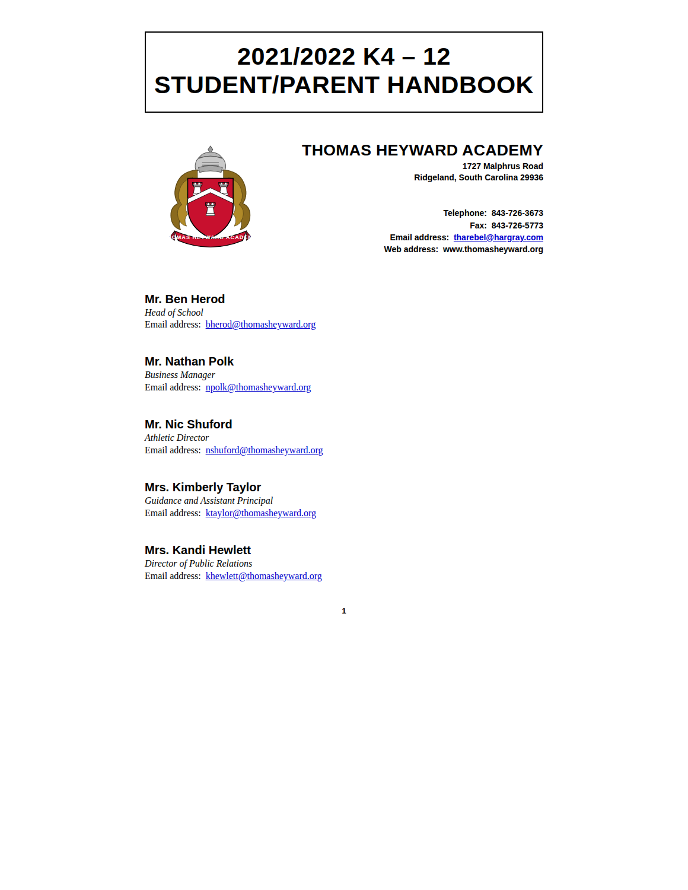2021/2022 K4 – 12
STUDENT/PARENT HANDBOOK
THOMAS HEYWARD ACADEMY
THOMAS HEYWARD ACADEMY
1727 Malphrus Road
Ridgeland, South Carolina 29936
Telephone: 843-726-3673
Fax: 843-726-5773
Email address: tharebel@hargray.com
Web address: www.thomasheyward.org
Mr. Ben Herod
Head of School
Email address: bherod@thomasheyward.org
Mr. Nathan Polk
Business Manager
Email address: npolk@thomasheyward.org
Mr. Nic Shuford
Athletic Director
Email address: nshuford@thomasheyward.org
Mrs. Kimberly Taylor
Guidance and Assistant Principal
Email address: ktaylor@thomasheyward.org
Mrs. Kandi Hewlett
Director of Public Relations
Email address: khewlett@thomasheyward.org
1